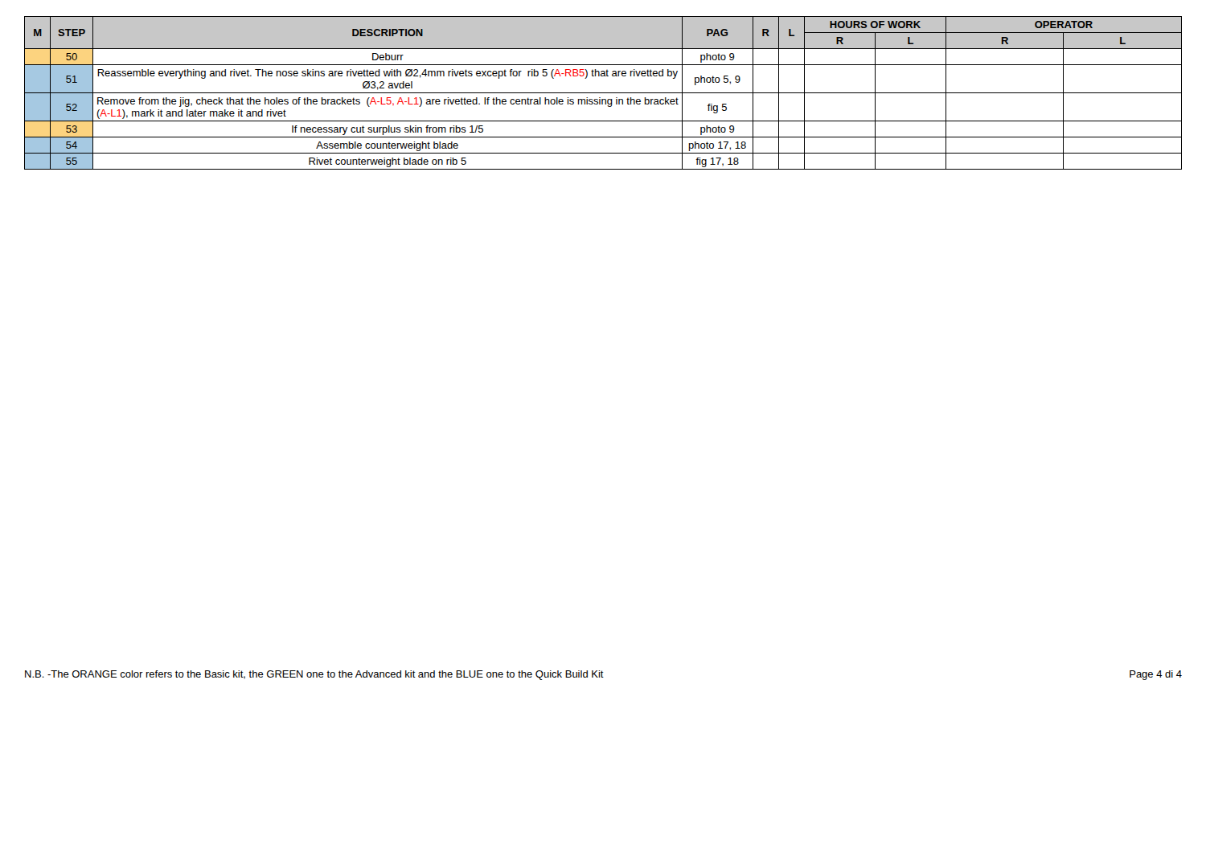| M | STEP | DESCRIPTION | PAG | R | L | HOURS OF WORK | OPERATOR |
| --- | --- | --- | --- | --- | --- | --- | --- |
| R | L | R | L |
| | 50 | Deburr | photo 9 | | | | | | |
| | 51 | Reassemble everything and rivet. The nose skins are rivetted with Ø2,4mm rivets except for rib 5 ( A-RB5 ) that are rivetted by Ø3,2 avdel | photo 5, 9 | | | | | | |
| | 52 | Remove from the jig, check that the holes of the brackets ( A-L5, A-L1 ) are rivetted. If the central hole is missing in the bracket ( A-L1 ), mark it and later make it and rivet | fig 5 | | | | | | |
| | 53 | If necessary cut surplus skin from ribs 1/5 | photo 9 | | | | | | |
| | 54 | Assemble counterweight blade | photo 17, 18 | | | | | | |
| | 55 | Rivet counterweight blade on rib 5 | fig 17, 18 | | | | | | |
N.B. -The ORANGE color refers to the Basic kit, the GREEN one to the Advanced kit and the BLUE one to the Quick Build Kit
Page 4 di 4